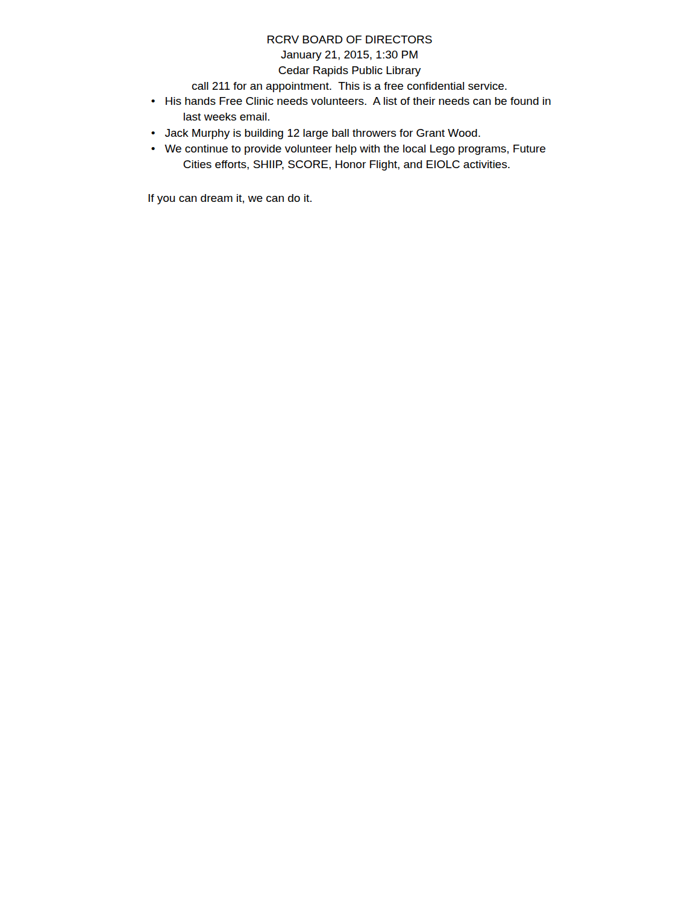RCRV BOARD OF DIRECTORS January 21, 2015, 1:30 PM Cedar Rapids Public Library
call 211 for an appointment. This is a free confidential service.
His hands Free Clinic needs volunteers. A list of their needs can be found inlast weeks email.
Jack Murphy is building 12 large ball throwers for Grant Wood.
We continue to provide volunteer help with the local Lego programs, FutureCities efforts, SHIIP, SCORE, Honor Flight, and EIOLC activities.
If you can dream it, we can do it.